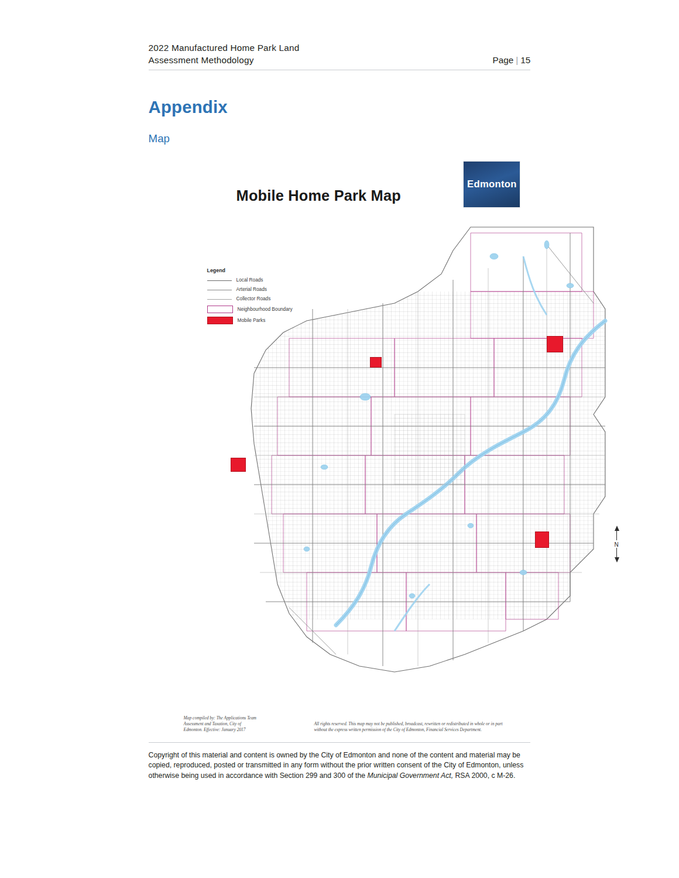2022 Manufactured Home Park Land
Assessment Methodology
Page|15
Appendix
Map
Edmonton
Mobile Home Park Map
Legend
Local Roads
Arterial Roads
Collector Roads
Neighbourhood Boundary
Mobile Parks
N
Map compiled by: The Applications Team
Assessment and Taxation, City of
Edmonton. Effective: January 2017
All rights reserved. This map may not be published, broadcast, rewritten or redistributed in whole or in part without the express written permission of the City of Edmonton, Financial Services Department.
Copyright of this material and content is owned by the City of Edmonton and none of the content and material may be copied, reproduced, posted or transmitted in any form without the prior written consent of the City of Edmonton, unless otherwise being used in accordance with Section 299 and 300 of the Municipal Government Act, RSA 2000, c M-26.